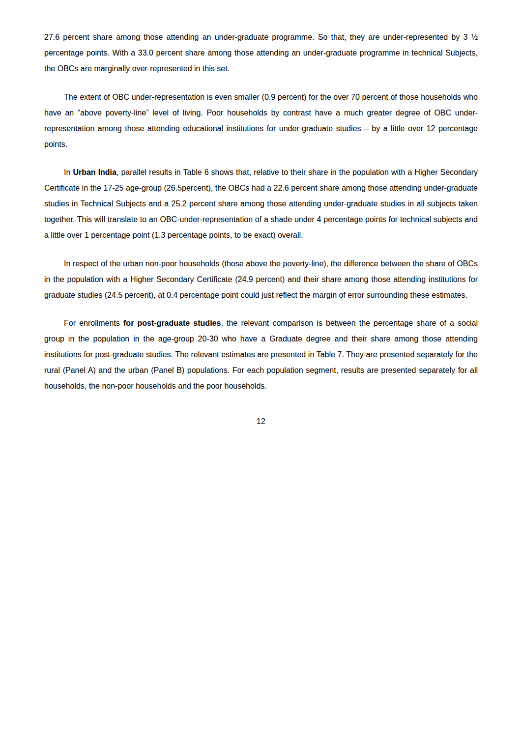27.6 percent share among those attending an under-graduate programme. So that, they are under-represented by 3 ½ percentage points. With a 33.0 percent share among those attending an under-graduate programme in technical Subjects, the OBCs are marginally over-represented in this set.
The extent of OBC under-representation is even smaller (0.9 percent) for the over 70 percent of those households who have an “above poverty-line” level of living. Poor households by contrast have a much greater degree of OBC under-representation among those attending educational institutions for under-graduate studies – by a little over 12 percentage points.
In Urban India, parallel results in Table 6 shows that, relative to their share in the population with a Higher Secondary Certificate in the 17-25 age-group (26.5percent), the OBCs had a 22.6 percent share among those attending under-graduate studies in Technical Subjects and a 25.2 percent share among those attending under-graduate studies in all subjects taken together. This will translate to an OBC-under-representation of a shade under 4 percentage points for technical subjects and a little over 1 percentage point (1.3 percentage points, to be exact) overall.
In respect of the urban non-poor households (those above the poverty-line), the difference between the share of OBCs in the population with a Higher Secondary Certificate (24.9 percent) and their share among those attending institutions for graduate studies (24.5 percent), at 0.4 percentage point could just reflect the margin of error surrounding these estimates.
For enrollments for post-graduate studies, the relevant comparison is between the percentage share of a social group in the population in the age-group 20-30 who have a Graduate degree and their share among those attending institutions for post-graduate studies. The relevant estimates are presented in Table 7. They are presented separately for the rural (Panel A) and the urban (Panel B) populations. For each population segment, results are presented separately for all households, the non-poor households and the poor households.
12